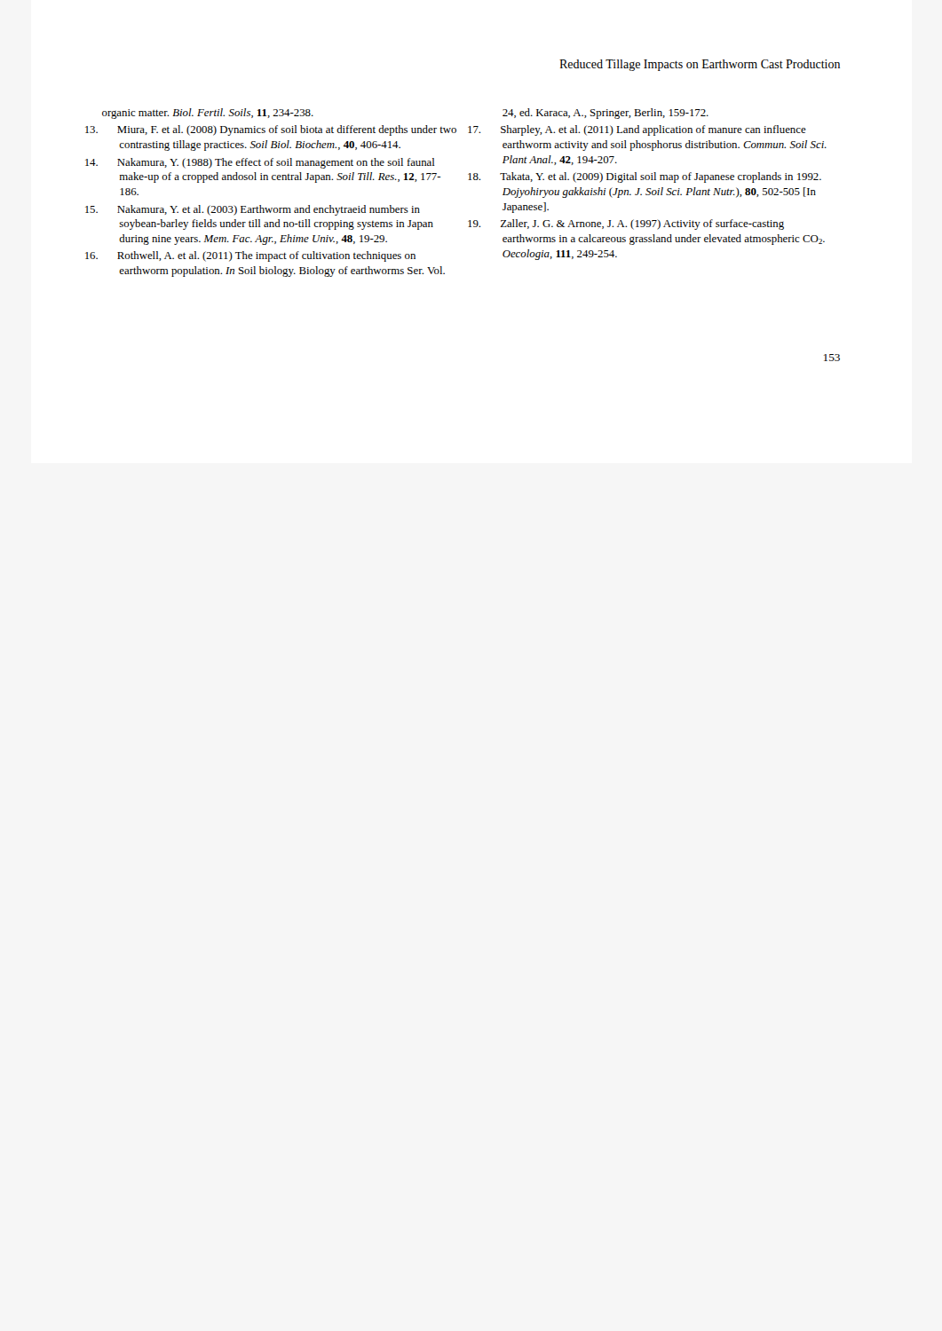Reduced Tillage Impacts on Earthworm Cast Production
organic matter. Biol. Fertil. Soils, 11, 234-238.
13. Miura, F. et al. (2008) Dynamics of soil biota at different depths under two contrasting tillage practices. Soil Biol. Biochem., 40, 406-414.
14. Nakamura, Y. (1988) The effect of soil management on the soil faunal make-up of a cropped andosol in central Japan. Soil Till. Res., 12, 177-186.
15. Nakamura, Y. et al. (2003) Earthworm and enchytraeid numbers in soybean-barley fields under till and no-till cropping systems in Japan during nine years. Mem. Fac. Agr., Ehime Univ., 48, 19-29.
16. Rothwell, A. et al. (2011) The impact of cultivation techniques on earthworm population. In Soil biology. Biology of earthworms Ser. Vol. 24, ed. Karaca, A., Springer, Berlin, 159-172.
17. Sharpley, A. et al. (2011) Land application of manure can influence earthworm activity and soil phosphorus distribution. Commun. Soil Sci. Plant Anal., 42, 194-207.
18. Takata, Y. et al. (2009) Digital soil map of Japanese croplands in 1992. Dojyohiryou gakkaishi (Jpn. J. Soil Sci. Plant Nutr.), 80, 502-505 [In Japanese].
19. Zaller, J. G. & Arnone, J. A. (1997) Activity of surface-casting earthworms in a calcareous grassland under elevated atmospheric CO2. Oecologia, 111, 249-254.
153